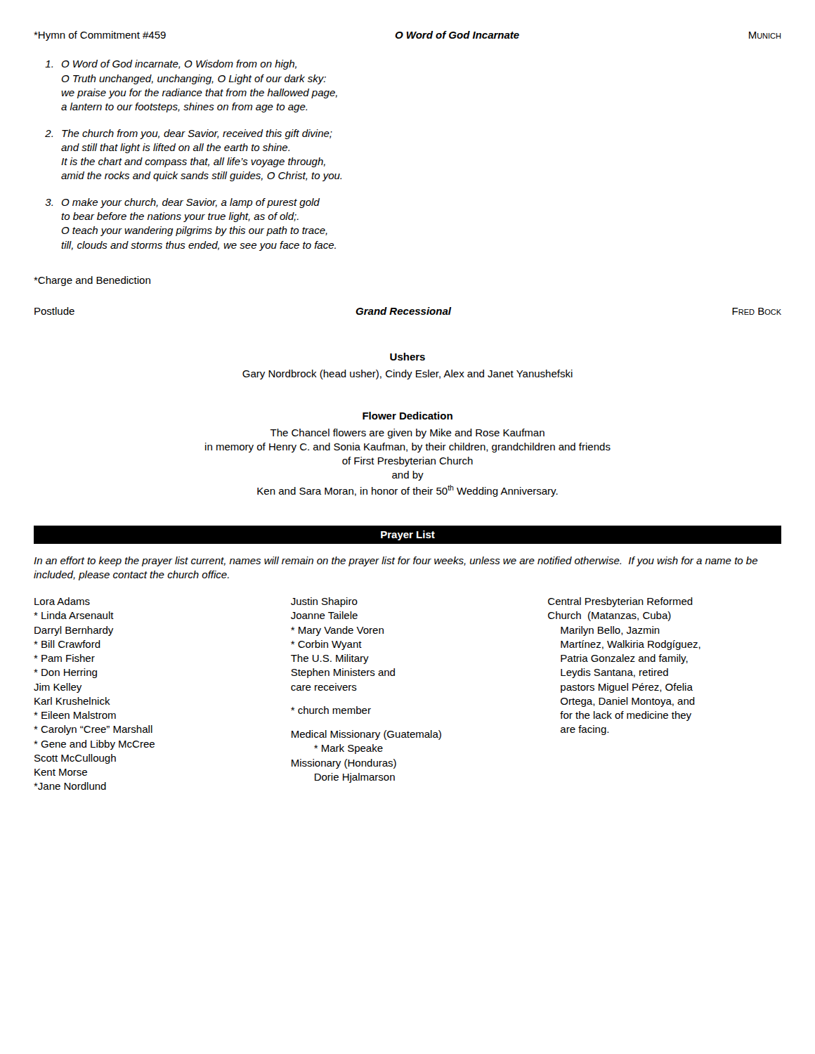*Hymn of Commitment #459 O Word of God Incarnate Munich
O Word of God incarnate, O Wisdom from on high,
O Truth unchanged, unchanging, O Light of our dark sky:
we praise you for the radiance that from the hallowed page,
a lantern to our footsteps, shines on from age to age.
The church from you, dear Savior, received this gift divine;
and still that light is lifted on all the earth to shine.
It is the chart and compass that, all life’s voyage through,
amid the rocks and quick sands still guides, O Christ, to you.
O make your church, dear Savior, a lamp of purest gold
to bear before the nations your true light, as of old;.
O teach your wandering pilgrims by this our path to trace,
till, clouds and storms thus ended, we see you face to face.
*Charge and Benediction
Postlude Grand Recessional Fred Bock
Ushers
Gary Nordbrock (head usher), Cindy Esler, Alex and Janet Yanushefski
Flower Dedication
The Chancel flowers are given by Mike and Rose Kaufman
in memory of Henry C. and Sonia Kaufman, by their children, grandchildren and friends
of First Presbyterian Church
and by
Ken and Sara Moran, in honor of their 50th Wedding Anniversary.
Prayer List
In an effort to keep the prayer list current, names will remain on the prayer list for four weeks, unless we are notified otherwise. If you wish for a name to be included, please contact the church office.
Lora Adams
* Linda Arsenault
Darryl Bernhardy
* Bill Crawford
* Pam Fisher
* Don Herring
Jim Kelley
Karl Krushelnick
* Eileen Malstrom
* Carolyn “Cree” Marshall
* Gene and Libby McCree
Scott McCullough
Kent Morse
*Jane Nordlund
Justin Shapiro
Joanne Tailele
* Mary Vande Voren
* Corbin Wyant
The U.S. Military
Stephen Ministers and
care receivers
* church member
Medical Missionary (Guatemala)
* Mark Speake
Missionary (Honduras)
Dorie Hjalmarson
Central Presbyterian Reformed
Church (Matanzas, Cuba)
Marilyn Bello, Jazmin
Martínez, Walkiria Rodgíguez,
Patria Gonzalez and family,
Leydis Santana, retired
pastors Miguel Pérez, Ofelia
Ortega, Daniel Montoya, and
for the lack of medicine they
are facing.